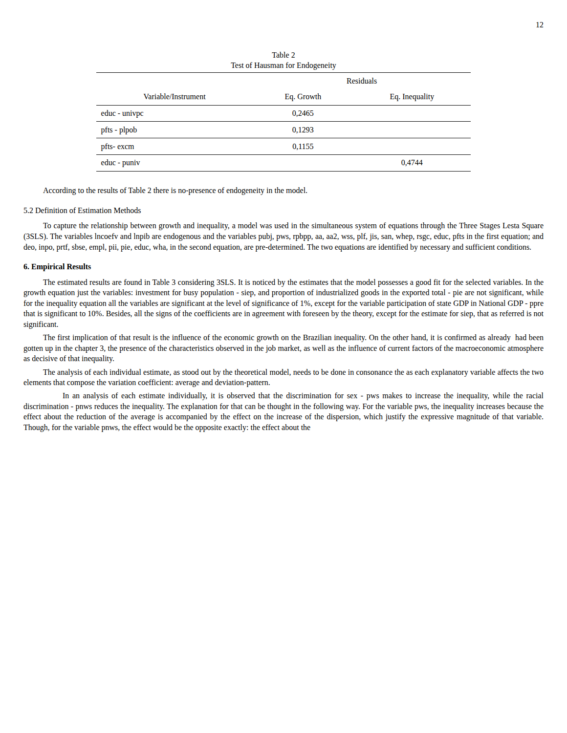12
Table 2
Test of Hausman for Endogeneity
| | Residuals |
| --- | --- |
| Variable/Instrument | Eq. Growth | Eq. Inequality |
| educ - univpc | 0,2465 | |
| pfts - plpob | 0,1293 | |
| pfts- excm | 0,1155 | |
| educ - puniv | | 0,4744 |
According to the results of Table 2 there is no-presence of endogeneity in the model.
5.2 Definition of Estimation Methods
To capture the relationship between growth and inequality, a model was used in the simultaneous system of equations through the Three Stages Lesta Square (3SLS). The variables lncoefv and lnpib are endogenous and the variables pubj, pws, rpbpp, aa, aa2, wss, plf, jis, san, whep, rsgc, educ, pfts in the first equation; and deo, inpo, prtf, sbse, empl, pii, pie, educ, wha, in the second equation, are pre-determined. The two equations are identified by necessary and sufficient conditions.
6. Empirical Results
The estimated results are found in Table 3 considering 3SLS. It is noticed by the estimates that the model possesses a good fit for the selected variables. In the growth equation just the variables: investment for busy population - siep, and proportion of industrialized goods in the exported total - pie are not significant, while for the inequality equation all the variables are significant at the level of significance of 1%, except for the variable participation of state GDP in National GDP - ppre that is significant to 10%. Besides, all the signs of the coefficients are in agreement with foreseen by the theory, except for the estimate for siep, that as referred is not significant.
The first implication of that result is the influence of the economic growth on the Brazilian inequality. On the other hand, it is confirmed as already had been gotten up in the chapter 3, the presence of the characteristics observed in the job market, as well as the influence of current factors of the macroeconomic atmosphere as decisive of that inequality.
The analysis of each individual estimate, as stood out by the theoretical model, needs to be done in consonance the as each explanatory variable affects the two elements that compose the variation coefficient: average and deviation-pattern.
In an analysis of each estimate individually, it is observed that the discrimination for sex - pws makes to increase the inequality, while the racial discrimination - pnws reduces the inequality. The explanation for that can be thought in the following way. For the variable pws, the inequality increases because the effect about the reduction of the average is accompanied by the effect on the increase of the dispersion, which justify the expressive magnitude of that variable. Though, for the variable pnws, the effect would be the opposite exactly: the effect about the